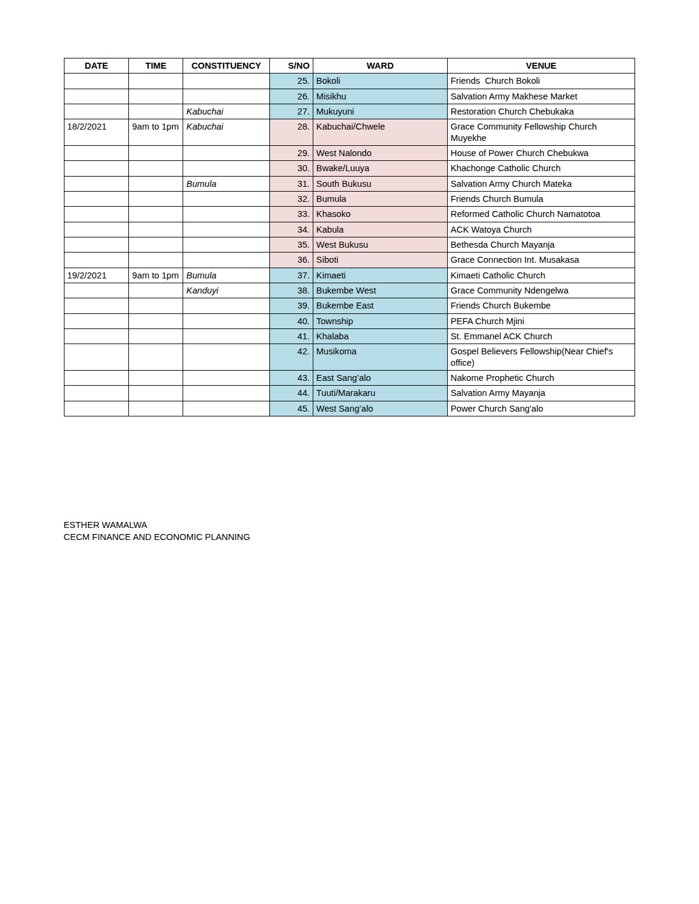| DATE | TIME | CONSTITUENCY | S/NO | WARD | VENUE |
| --- | --- | --- | --- | --- | --- |
| | | | 25. | Bokoli | Friends Church Bokoli |
| | | | 26. | Misikhu | Salvation Army Makhese Market |
| | | Kabuchai | 27. | Mukuyuni | Restoration Church Chebukaka |
| 18/2/2021 | 9am to 1pm | Kabuchai | 28. | Kabuchai/Chwele | Grace Community Fellowship Church Muyekhe |
| | | | 29. | West Nalondo | House of Power Church Chebukwa |
| | | | 30. | Bwake/Luuya | Khachonge Catholic Church |
| | | Bumula | 31. | South Bukusu | Salvation Army Church Mateka |
| | | | 32. | Bumula | Friends Church Bumula |
| | | | 33. | Khasoko | Reformed Catholic Church Namatotoa |
| | | | 34. | Kabula | ACK Watoya Church |
| | | | 35. | West Bukusu | Bethesda Church Mayanja |
| | | | 36. | Siboti | Grace Connection Int. Musakasa |
| 19/2/2021 | 9am to 1pm | Bumula | 37. | Kimaeti | Kimaeti Catholic Church |
| | | Kanduyi | 38. | Bukembe West | Grace Community Ndengelwa |
| | | | 39. | Bukembe East | Friends Church Bukembe |
| | | | 40. | Township | PEFA Church Mjini |
| | | | 41. | Khalaba | St. Emmanel ACK Church |
| | | | 42. | Musikoma | Gospel Believers Fellowship(Near Chief's office) |
| | | | 43. | East Sang’alo | Nakome Prophetic Church |
| | | | 44. | Tuuti/Marakaru | Salvation Army Mayanja |
| | | | 45. | West Sang’alo | Power Church Sang'alo |
ESTHER WAMALWA
CECM FINANCE AND ECONOMIC PLANNING